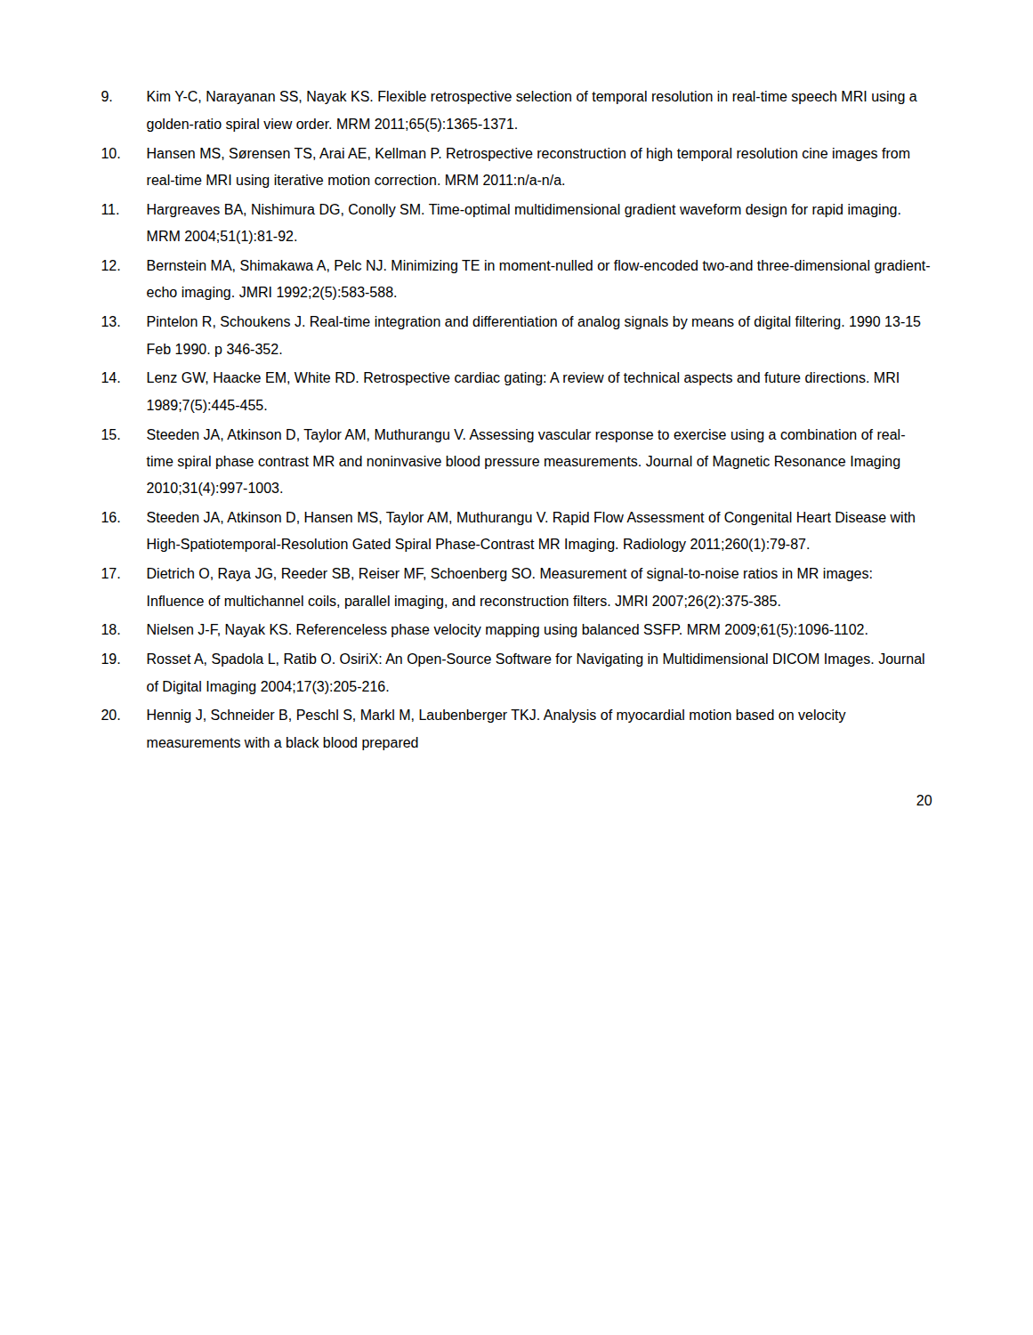9. Kim Y-C, Narayanan SS, Nayak KS. Flexible retrospective selection of temporal resolution in real-time speech MRI using a golden-ratio spiral view order. MRM 2011;65(5):1365-1371.
10. Hansen MS, Sørensen TS, Arai AE, Kellman P. Retrospective reconstruction of high temporal resolution cine images from real-time MRI using iterative motion correction. MRM 2011:n/a-n/a.
11. Hargreaves BA, Nishimura DG, Conolly SM. Time-optimal multidimensional gradient waveform design for rapid imaging. MRM 2004;51(1):81-92.
12. Bernstein MA, Shimakawa A, Pelc NJ. Minimizing TE in moment-nulled or flow-encoded two-and three-dimensional gradient-echo imaging. JMRI 1992;2(5):583-588.
13. Pintelon R, Schoukens J. Real-time integration and differentiation of analog signals by means of digital filtering. 1990 13-15 Feb 1990. p 346-352.
14. Lenz GW, Haacke EM, White RD. Retrospective cardiac gating: A review of technical aspects and future directions. MRI 1989;7(5):445-455.
15. Steeden JA, Atkinson D, Taylor AM, Muthurangu V. Assessing vascular response to exercise using a combination of real-time spiral phase contrast MR and noninvasive blood pressure measurements. Journal of Magnetic Resonance Imaging 2010;31(4):997-1003.
16. Steeden JA, Atkinson D, Hansen MS, Taylor AM, Muthurangu V. Rapid Flow Assessment of Congenital Heart Disease with High-Spatiotemporal-Resolution Gated Spiral Phase-Contrast MR Imaging. Radiology 2011;260(1):79-87.
17. Dietrich O, Raya JG, Reeder SB, Reiser MF, Schoenberg SO. Measurement of signal-to-noise ratios in MR images: Influence of multichannel coils, parallel imaging, and reconstruction filters. JMRI 2007;26(2):375-385.
18. Nielsen J-F, Nayak KS. Referenceless phase velocity mapping using balanced SSFP. MRM 2009;61(5):1096-1102.
19. Rosset A, Spadola L, Ratib O. OsiriX: An Open-Source Software for Navigating in Multidimensional DICOM Images. Journal of Digital Imaging 2004;17(3):205-216.
20. Hennig J, Schneider B, Peschl S, Markl M, Laubenberger TKJ. Analysis of myocardial motion based on velocity measurements with a black blood prepared
20